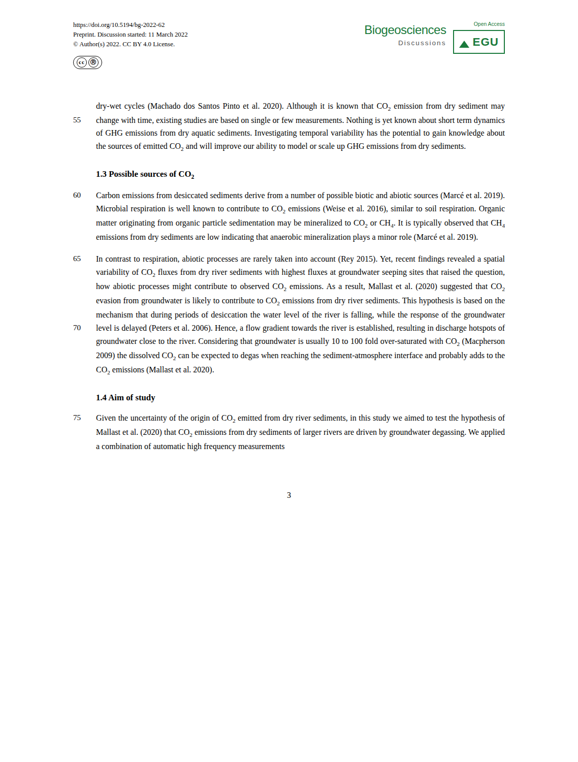https://doi.org/10.5194/bg-2022-62
Preprint. Discussion started: 11 March 2022
© Author(s) 2022. CC BY 4.0 License.
ccⓇ
Biogeosciences
Discussions
Open Access
EGU
dry-wet cycles (Machado dos Santos Pinto et al. 2020). Although it is known that CO2 emission from dry sediment may change with time, existing studies are based on single or few measurements. Nothing is yet 55known about short term dynamics of GHG emissions from dry aquatic sediments. Investigating temporal variability has the potential to gain knowledge about the sources of emitted CO2 and will improve our ability to model or scale up GHG emissions from dry sediments.
1.3 Possible sources of CO2
Carbon emissions from desiccated sediments derive from a number of possible biotic and abiotic sources 60(Marcé et al. 2019). Microbial respiration is well known to contribute to CO2 emissions (Weise et al. 2016), similar to soil respiration. Organic matter originating from organic particle sedimentation may be mineralized to CO2 or CH4. It is typically observed that CH4 emissions from dry sediments are low indicating that anaerobic mineralization plays a minor role (Marcé et al. 2019).
In contrast to respiration, abiotic processes are rarely taken into account (Rey 2015). Yet, recent findings 65revealed a spatial variability of CO2 fluxes from dry river sediments with highest fluxes at groundwater seeping sites that raised the question, how abiotic processes might contribute to observed CO2 emissions. As a result, Mallast et al. (2020) suggested that CO2 evasion from groundwater is likely to contribute to CO2 emissions from dry river sediments. This hypothesis is based on the mechanism that during periods of desiccation the water level of the river is falling, while the response of the groundwater level is delayed 70(Peters et al. 2006). Hence, a flow gradient towards the river is established, resulting in discharge hotspots of groundwater close to the river. Considering that groundwater is usually 10 to 100 fold over-saturated with CO2 (Macpherson 2009) the dissolved CO2 can be expected to degas when reaching the sediment-atmosphere interface and probably adds to the CO2 emissions (Mallast et al. 2020).
1.4 Aim of study
75 Given the uncertainty of the origin of CO2 emitted from dry river sediments, in this study we aimed to test the hypothesis of Mallast et al. (2020) that CO2 emissions from dry sediments of larger rivers are driven by groundwater degassing. We applied a combination of automatic high frequency measurements
3